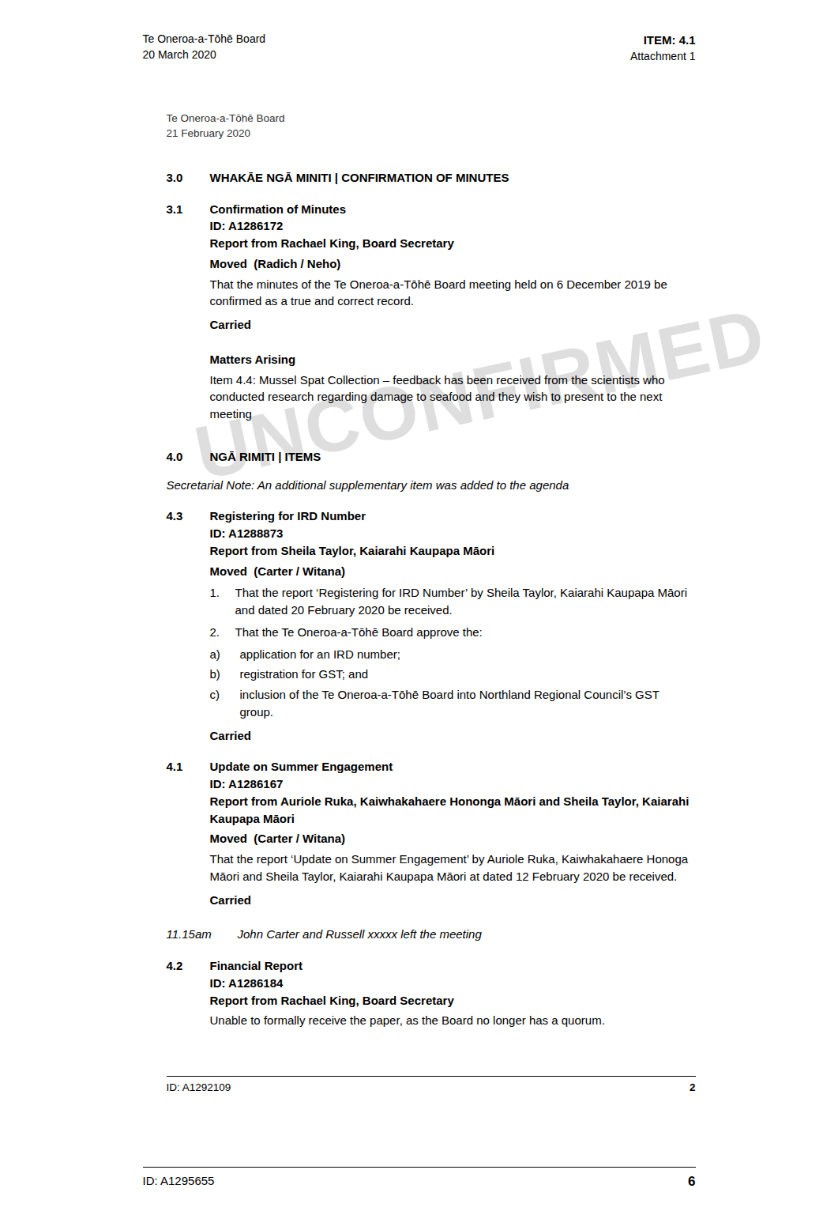Te Oneroa-a-Tōhē Board
20 March 2020
ITEM: 4.1
Attachment 1
UNCONFIRMED
Te Oneroa-a-Tōhē Board
21 February 2020
3.0 WHAKĀE NGĀ MINITI | CONFIRMATION OF MINUTES
3.1
Confirmation of Minutes
ID: A1286172
Report from Rachael King, Board Secretary
Moved (Radich / Neho)
That the minutes of the Te Oneroa-a-Tōhē Board meeting held on 6 December 2019 be confirmed as a true and correct record.
Carried
Matters Arising
Item 4.4: Mussel Spat Collection – feedback has been received from the scientists who conducted research regarding damage to seafood and they wish to present to the next meeting
4.0 NGĀ RIMITI | ITEMS
Secretarial Note: An additional supplementary item was added to the agenda
4.3
Registering for IRD Number
ID: A1288873
Report from Sheila Taylor, Kaiarahi Kaupapa Māori
Moved (Carter / Witana)
1. That the report ‘Registering for IRD Number’ by Sheila Taylor, Kaiarahi Kaupapa Māori and dated 20 February 2020 be received.
2. That the Te Oneroa-a-Tōhē Board approve the:
a) application for an IRD number;
b) registration for GST; and
c) inclusion of the Te Oneroa-a-Tōhē Board into Northland Regional Council’s GST group.
Carried
4.1
Update on Summer Engagement
ID: A1286167
Report from Auriole Ruka, Kaiwhakahaere Hononga Māori and Sheila Taylor, Kaiarahi Kaupapa Māori
Moved (Carter / Witana)
That the report ‘Update on Summer Engagement’ by Auriole Ruka, Kaiwhakahaere Honoga Māori and Sheila Taylor, Kaiarahi Kaupapa Māori at dated 12 February 2020 be received.
Carried
11.15am John Carter and Russell xxxxx left the meeting
4.2
Financial Report
ID: A1286184
Report from Rachael King, Board Secretary
Unable to formally receive the paper, as the Board no longer has a quorum.
ID: A1292109 2
ID: A1295655 6